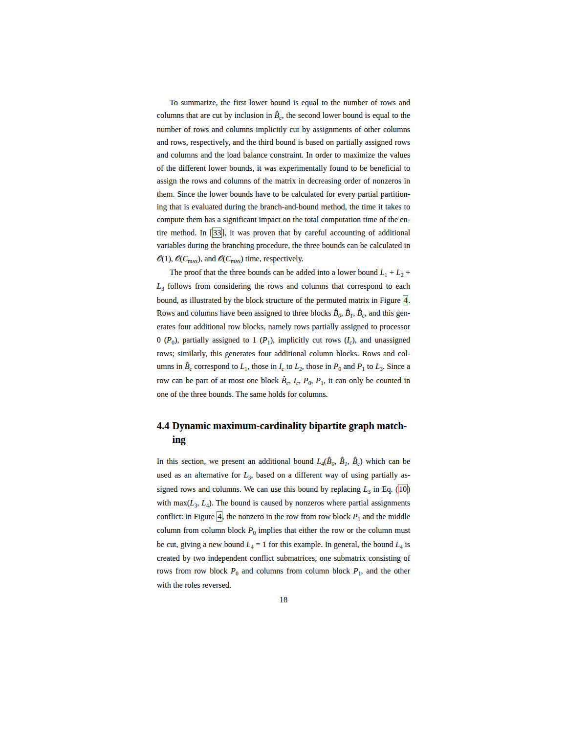To summarize, the first lower bound is equal to the number of rows and columns that are cut by inclusion in B̂c, the second lower bound is equal to the number of rows and columns implicitly cut by assignments of other columns and rows, respectively, and the third bound is based on partially assigned rows and columns and the load balance constraint. In order to maximize the values of the different lower bounds, it was experimentally found to be beneficial to assign the rows and columns of the matrix in decreasing order of nonzeros in them. Since the lower bounds have to be calculated for every partial partitioning that is evaluated during the branch-and-bound method, the time it takes to compute them has a significant impact on the total computation time of the entire method. In [33], it was proven that by careful accounting of additional variables during the branching procedure, the three bounds can be calculated in 𝒪(1), 𝒪(Cmax), and 𝒪(Cmax) time, respectively.
The proof that the three bounds can be added into a lower bound L1 + L2 + L3 follows from considering the rows and columns that correspond to each bound, as illustrated by the block structure of the permuted matrix in Figure 4. Rows and columns have been assigned to three blocks B̂0, B̂1, B̂c, and this generates four additional row blocks, namely rows partially assigned to processor 0 (P0), partially assigned to 1 (P1), implicitly cut rows (Ic), and unassigned rows; similarly, this generates four additional column blocks. Rows and columns in B̂c correspond to L1, those in Ic to L2, those in P0 and P1 to L3. Since a row can be part of at most one block B̂c, Ic, P0, P1, it can only be counted in one of the three bounds. The same holds for columns.
4.4 Dynamic maximum-cardinality bipartite graph match-
ing
In this section, we present an additional bound L4(B̂0, B̂1, B̂c) which can be used as an alternative for L3, based on a different way of using partially assigned rows and columns. We can use this bound by replacing L3 in Eq. (10) with max(L3, L4). The bound is caused by nonzeros where partial assignments conflict: in Figure 4, the nonzero in the row from row block P1 and the middle column from column block P0 implies that either the row or the column must be cut, giving a new bound L4 = 1 for this example. In general, the bound L4 is created by two independent conflict submatrices, one submatrix consisting of rows from row block P0 and columns from column block P1, and the other with the roles reversed.
18